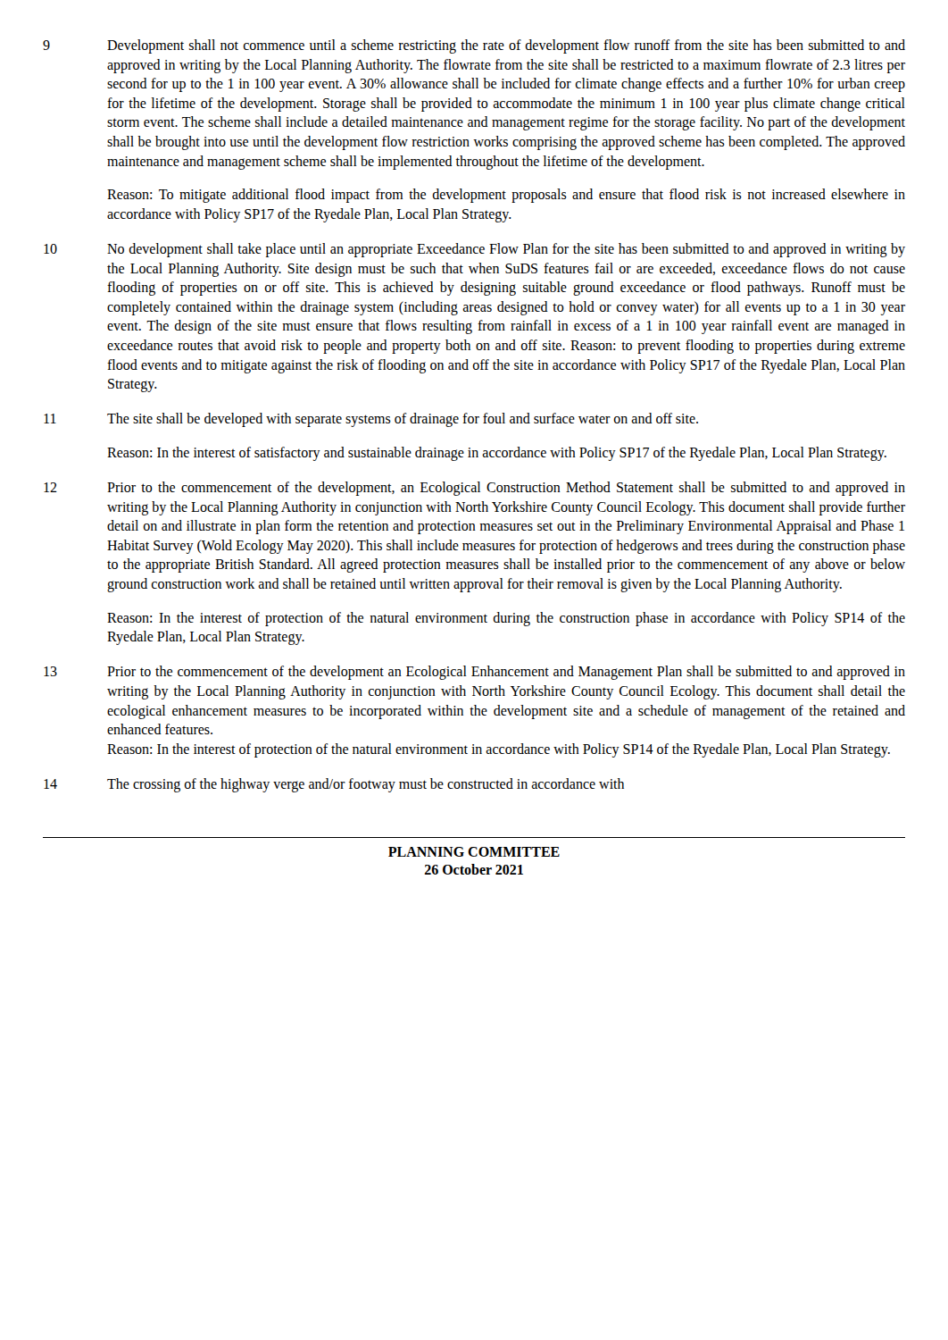9
Development shall not commence until a scheme restricting the rate of development flow runoff from the site has been submitted to and approved in writing by the Local Planning Authority. The flowrate from the site shall be restricted to a maximum flowrate of 2.3 litres per second for up to the 1 in 100 year event. A 30% allowance shall be included for climate change effects and a further 10% for urban creep for the lifetime of the development. Storage shall be provided to accommodate the minimum 1 in 100 year plus climate change critical storm event. The scheme shall include a detailed maintenance and management regime for the storage facility. No part of the development shall be brought into use until the development flow restriction works comprising the approved scheme has been completed. The approved maintenance and management scheme shall be implemented throughout the lifetime of the development.
Reason: To mitigate additional flood impact from the development proposals and ensure that flood risk is not increased elsewhere in accordance with Policy SP17 of the Ryedale Plan, Local Plan Strategy.
10
No development shall take place until an appropriate Exceedance Flow Plan for the site has been submitted to and approved in writing by the Local Planning Authority. Site design must be such that when SuDS features fail or are exceeded, exceedance flows do not cause flooding of properties on or off site. This is achieved by designing suitable ground exceedance or flood pathways. Runoff must be completely contained within the drainage system (including areas designed to hold or convey water) for all events up to a 1 in 30 year event. The design of the site must ensure that flows resulting from rainfall in excess of a 1 in 100 year rainfall event are managed in exceedance routes that avoid risk to people and property both on and off site. Reason: to prevent flooding to properties during extreme flood events and to mitigate against the risk of flooding on and off the site in accordance with Policy SP17 of the Ryedale Plan, Local Plan Strategy.
11
The site shall be developed with separate systems of drainage for foul and surface water on and off site.
Reason: In the interest of satisfactory and sustainable drainage in accordance with Policy SP17 of the Ryedale Plan, Local Plan Strategy.
12
Prior to the commencement of the development, an Ecological Construction Method Statement shall be submitted to and approved in writing by the Local Planning Authority in conjunction with North Yorkshire County Council Ecology. This document shall provide further detail on and illustrate in plan form the retention and protection measures set out in the Preliminary Environmental Appraisal and Phase 1 Habitat Survey (Wold Ecology May 2020). This shall include measures for protection of hedgerows and trees during the construction phase to the appropriate British Standard. All agreed protection measures shall be installed prior to the commencement of any above or below ground construction work and shall be retained until written approval for their removal is given by the Local Planning Authority.
Reason: In the interest of protection of the natural environment during the construction phase in accordance with Policy SP14 of the Ryedale Plan, Local Plan Strategy.
13
Prior to the commencement of the development an Ecological Enhancement and Management Plan shall be submitted to and approved in writing by the Local Planning Authority in conjunction with North Yorkshire County Council Ecology. This document shall detail the ecological enhancement measures to be incorporated within the development site and a schedule of management of the retained and enhanced features.
Reason: In the interest of protection of the natural environment in accordance with Policy SP14 of the Ryedale Plan, Local Plan Strategy.
14
The crossing of the highway verge and/or footway must be constructed in accordance with
PLANNING COMMITTEE
26 October 2021